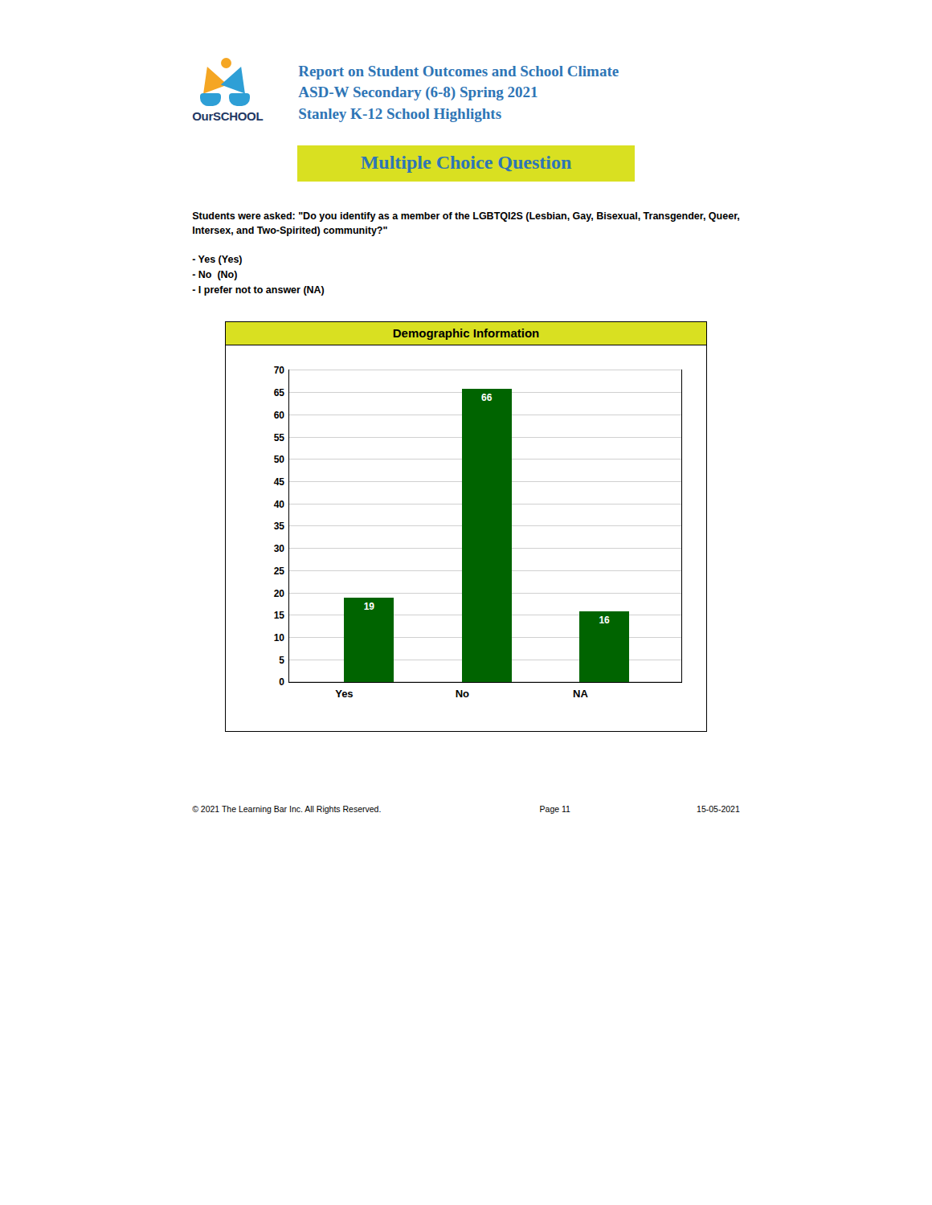Our SCHOOL
Report on Student Outcomes and School Climate
ASD-W Secondary (6-8) Spring 2021
Stanley K-12 School Highlights
Multiple Choice Question
Students were asked: "Do you identify as a member of the LGBTQI2S (Lesbian, Gay, Bisexual, Transgender, Queer, Intersex, and Two-Spirited) community?"
- Yes (Yes)
- No (No)
- I prefer not to answer (NA)
Demographic Information
Demographic Information (%)
0
5
10
15
20
25
30
35
40
45
50
55
60
65
70
19
66
16
Yes
No
NA
© 2021 The Learning Bar Inc. All Rights Reserved.
Page 11
15-05-2021